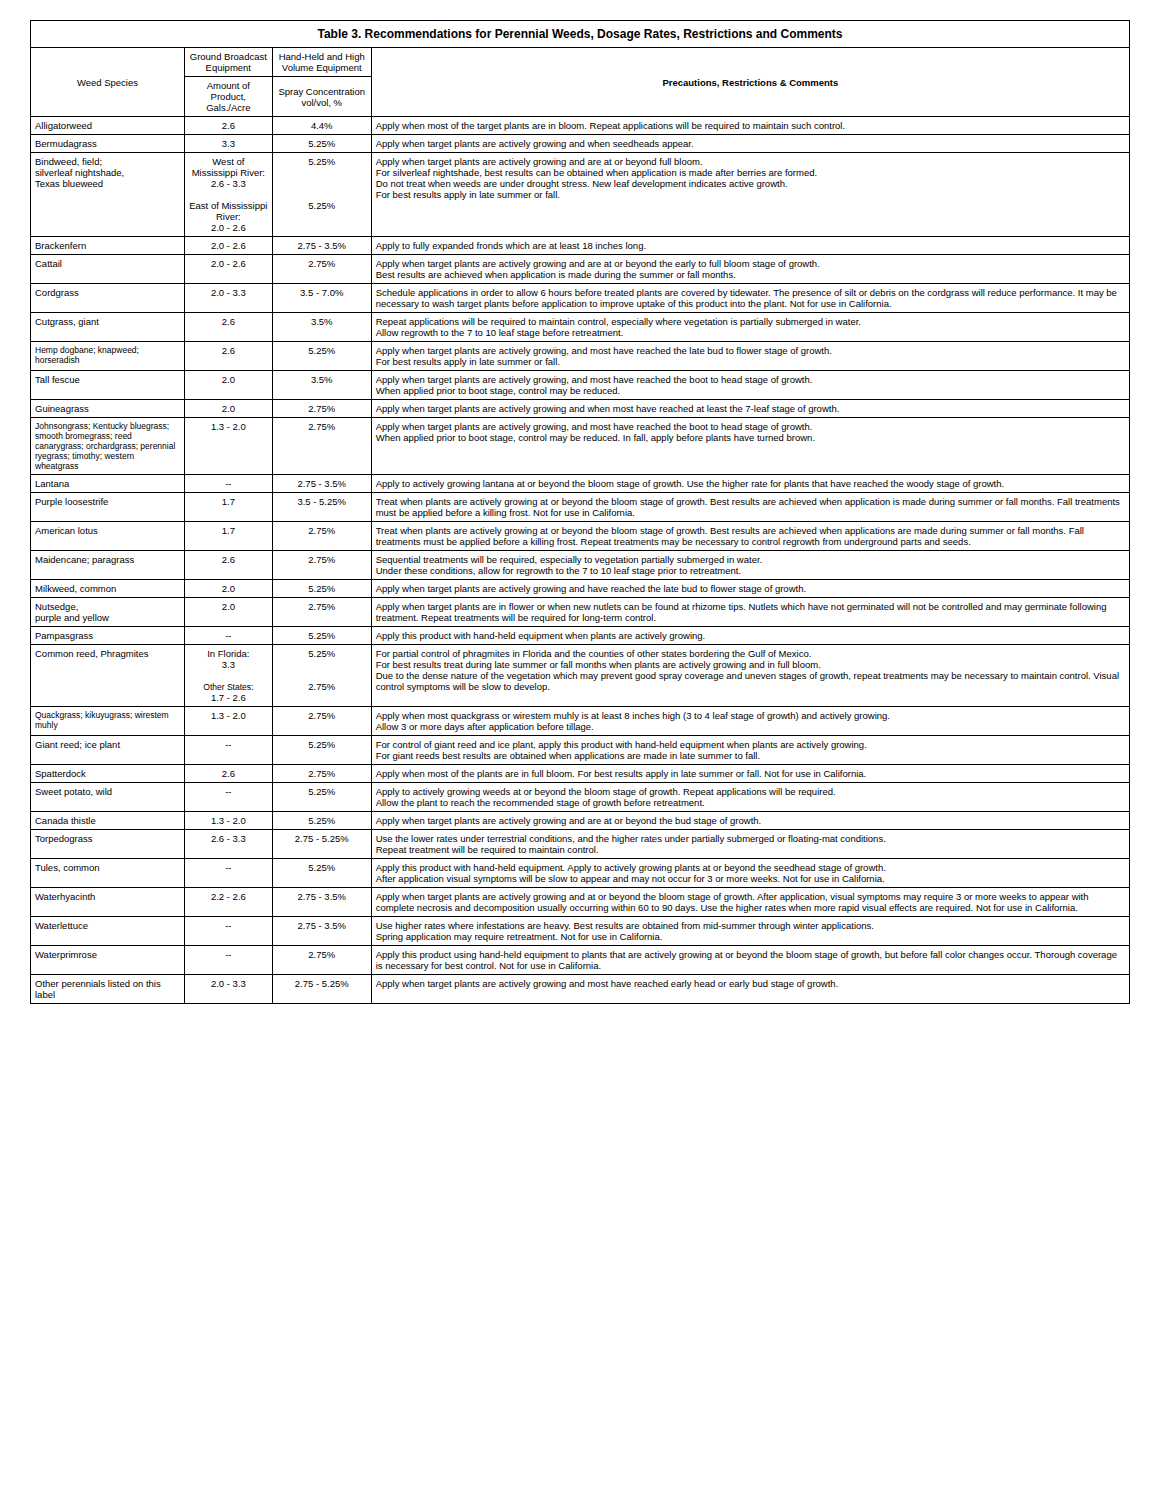Table 3. Recommendations for Perennial Weeds, Dosage Rates, Restrictions and Comments
| Weed Species | Ground Broadcast Equipment | Hand-Held and High Volume Equipment | Precautions, Restrictions & Comments |
| --- | --- | --- | --- |
| Amount of Product, Gals./Acre | Spray Concentration vol/vol, % |
| Alligatorweed | 2.6 | 4.4% | Apply when most of the target plants are in bloom. Repeat applications will be required to maintain such control. |
| Bermudagrass | 3.3 | 5.25% | Apply when target plants are actively growing and when seedheads appear. |
| Bindweed, field; silverleaf nightshade, Texas blueweed | West of Mississippi River: 2.6 - 3.3 East of Mississippi River: 2.0 - 2.6 | 5.25% 5.25% | Apply when target plants are actively growing and are at or beyond full bloom. For silverleaf nightshade, best results can be obtained when application is made after berries are formed. Do not treat when weeds are under drought stress. New leaf development indicates active growth. For best results apply in late summer or fall. |
| Brackenfern | 2.0 - 2.6 | 2.75 - 3.5% | Apply to fully expanded fronds which are at least 18 inches long. |
| Cattail | 2.0 - 2.6 | 2.75% | Apply when target plants are actively growing and are at or beyond the early to full bloom stage of growth. Best results are achieved when application is made during the summer or fall months. |
| Cordgrass | 2.0 - 3.3 | 3.5 - 7.0% | Schedule applications in order to allow 6 hours before treated plants are covered by tidewater. The presence of silt or debris on the cordgrass will reduce performance. It may be necessary to wash target plants before application to improve uptake of this product into the plant. Not for use in California. |
| Cutgrass, giant | 2.6 | 3.5% | Repeat applications will be required to maintain control, especially where vegetation is partially submerged in water. Allow regrowth to the 7 to 10 leaf stage before retreatment. |
| Hemp dogbane; knapweed; horseradish | 2.6 | 5.25% | Apply when target plants are actively growing, and most have reached the late bud to flower stage of growth. For best results apply in late summer or fall. |
| Tall fescue | 2.0 | 3.5% | Apply when target plants are actively growing, and most have reached the boot to head stage of growth. When applied prior to boot stage, control may be reduced. |
| Guineagrass | 2.0 | 2.75% | Apply when target plants are actively growing and when most have reached at least the 7-leaf stage of growth. |
| Johnsongrass; Kentucky bluegrass; smooth bromegrass; reed canarygrass; orchardgrass; perennial ryegrass; timothy; western wheatgrass | 1.3 - 2.0 | 2.75% | Apply when target plants are actively growing, and most have reached the boot to head stage of growth. When applied prior to boot stage, control may be reduced. In fall, apply before plants have turned brown. |
| Lantana | -- | 2.75 - 3.5% | Apply to actively growing lantana at or beyond the bloom stage of growth. Use the higher rate for plants that have reached the woody stage of growth. |
| Purple loosestrife | 1.7 | 3.5 - 5.25% | Treat when plants are actively growing at or beyond the bloom stage of growth. Best results are achieved when application is made during summer or fall months. Fall treatments must be applied before a killing frost. Not for use in California. |
| American lotus | 1.7 | 2.75% | Treat when plants are actively growing at or beyond the bloom stage of growth. Best results are achieved when applications are made during summer or fall months. Fall treatments must be applied before a killing frost. Repeat treatments may be necessary to control regrowth from underground parts and seeds. |
| Maidencane; paragrass | 2.6 | 2.75% | Sequential treatments will be required, especially to vegetation partially submerged in water. Under these conditions, allow for regrowth to the 7 to 10 leaf stage prior to retreatment. |
| Milkweed, common | 2.0 | 5.25% | Apply when target plants are actively growing and have reached the late bud to flower stage of growth. |
| Nutsedge, purple and yellow | 2.0 | 2.75% | Apply when target plants are in flower or when new nutlets can be found at rhizome tips. Nutlets which have not germinated will not be controlled and may germinate following treatment. Repeat treatments will be required for long-term control. |
| Pampasgrass | -- | 5.25% | Apply this product with hand-held equipment when plants are actively growing. |
| Common reed, Phragmites | In Florida: 3.3 Other States: 1.7 - 2.6 | 5.25% 2.75% | For partial control of phragmites in Florida and the counties of other states bordering the Gulf of Mexico. For best results treat during late summer or fall months when plants are actively growing and in full bloom. Due to the dense nature of the vegetation which may prevent good spray coverage and uneven stages of growth, repeat treatments may be necessary to maintain control. Visual control symptoms will be slow to develop. |
| Quackgrass; kikuyugrass; wirestem muhly | 1.3 - 2.0 | 2.75% | Apply when most quackgrass or wirestem muhly is at least 8 inches high (3 to 4 leaf stage of growth) and actively growing. Allow 3 or more days after application before tillage. |
| Giant reed; ice plant | -- | 5.25% | For control of giant reed and ice plant, apply this product with hand-held equipment when plants are actively growing. For giant reeds best results are obtained when applications are made in late summer to fall. |
| Spatterdock | 2.6 | 2.75% | Apply when most of the plants are in full bloom. For best results apply in late summer or fall. Not for use in California. |
| Sweet potato, wild | -- | 5.25% | Apply to actively growing weeds at or beyond the bloom stage of growth. Repeat applications will be required. Allow the plant to reach the recommended stage of growth before retreatment. |
| Canada thistle | 1.3 - 2.0 | 5.25% | Apply when target plants are actively growing and are at or beyond the bud stage of growth. |
| Torpedograss | 2.6 - 3.3 | 2.75 - 5.25% | Use the lower rates under terrestrial conditions, and the higher rates under partially submerged or floating-mat conditions. Repeat treatment will be required to maintain control. |
| Tules, common | -- | 5.25% | Apply this product with hand-held equipment. Apply to actively growing plants at or beyond the seedhead stage of growth. After application visual symptoms will be slow to appear and may not occur for 3 or more weeks. Not for use in California. |
| Waterhyacinth | 2.2 - 2.6 | 2.75 - 3.5% | Apply when target plants are actively growing and at or beyond the bloom stage of growth. After application, visual symptoms may require 3 or more weeks to appear with complete necrosis and decomposition usually occurring within 60 to 90 days. Use the higher rates when more rapid visual effects are required. Not for use in California. |
| Waterlettuce | -- | 2.75 - 3.5% | Use higher rates where infestations are heavy. Best results are obtained from mid-summer through winter applications. Spring application may require retreatment. Not for use in California. |
| Waterprimrose | -- | 2.75% | Apply this product using hand-held equipment to plants that are actively growing at or beyond the bloom stage of growth, but before fall color changes occur. Thorough coverage is necessary for best control. Not for use in California. |
| Other perennials listed on this label | 2.0 - 3.3 | 2.75 - 5.25% | Apply when target plants are actively growing and most have reached early head or early bud stage of growth. |